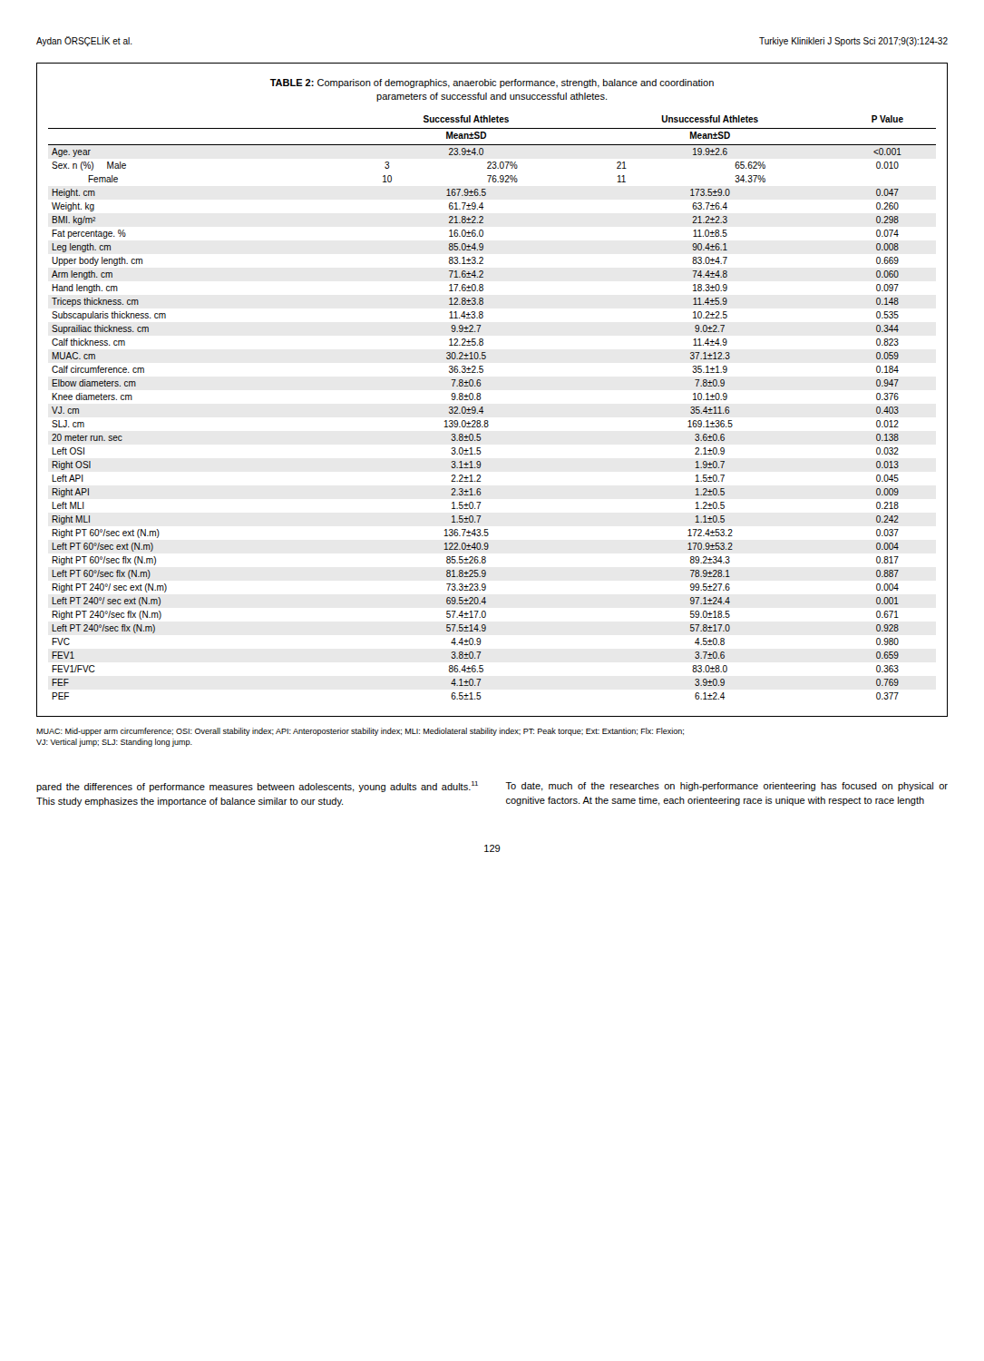Aydan ÖRSÇELİK et al.
Turkiye Klinikleri J Sports Sci 2017;9(3):124-32
TABLE 2: Comparison of demographics, anaerobic performance, strength, balance and coordination
parameters of successful and unsuccessful athletes.
| | Successful Athletes | Unsuccessful Athletes | P Value |
| --- | --- | --- | --- |
| | Mean±SD | Mean±SD | |
| Age. year | 23.9±4.0 | 19.9±2.6 | <0.001 |
| Sex. n (%) Male | 3 | 23.07% | 21 | 65.62% | 0.010 |
| Female | 10 | 76.92% | 11 | 34.37% | |
| Height. cm | 167.9±6.5 | 173.5±9.0 | 0.047 |
| Weight. kg | 61.7±9.4 | 63.7±6.4 | 0.260 |
| BMI. kg/m² | 21.8±2.2 | 21.2±2.3 | 0.298 |
| Fat percentage. % | 16.0±6.0 | 11.0±8.5 | 0.074 |
| Leg length. cm | 85.0±4.9 | 90.4±6.1 | 0.008 |
| Upper body length. cm | 83.1±3.2 | 83.0±4.7 | 0.669 |
| Arm length. cm | 71.6±4.2 | 74.4±4.8 | 0.060 |
| Hand length. cm | 17.6±0.8 | 18.3±0.9 | 0.097 |
| Triceps thickness. cm | 12.8±3.8 | 11.4±5.9 | 0.148 |
| Subscapularis thickness. cm | 11.4±3.8 | 10.2±2.5 | 0.535 |
| Suprailiac thickness. cm | 9.9±2.7 | 9.0±2.7 | 0.344 |
| Calf thickness. cm | 12.2±5.8 | 11.4±4.9 | 0.823 |
| MUAC. cm | 30.2±10.5 | 37.1±12.3 | 0.059 |
| Calf circumference. cm | 36.3±2.5 | 35.1±1.9 | 0.184 |
| Elbow diameters. cm | 7.8±0.6 | 7.8±0.9 | 0.947 |
| Knee diameters. cm | 9.8±0.8 | 10.1±0.9 | 0.376 |
| VJ. cm | 32.0±9.4 | 35.4±11.6 | 0.403 |
| SLJ. cm | 139.0±28.8 | 169.1±36.5 | 0.012 |
| 20 meter run. sec | 3.8±0.5 | 3.6±0.6 | 0.138 |
| Left OSI | 3.0±1.5 | 2.1±0.9 | 0.032 |
| Right OSI | 3.1±1.9 | 1.9±0.7 | 0.013 |
| Left API | 2.2±1.2 | 1.5±0.7 | 0.045 |
| Right API | 2.3±1.6 | 1.2±0.5 | 0.009 |
| Left MLI | 1.5±0.7 | 1.2±0.5 | 0.218 |
| Right MLI | 1.5±0.7 | 1.1±0.5 | 0.242 |
| Right PT 60°/sec ext (N.m) | 136.7±43.5 | 172.4±53.2 | 0.037 |
| Left PT 60°/sec ext (N.m) | 122.0±40.9 | 170.9±53.2 | 0.004 |
| Right PT 60°/sec flx (N.m) | 85.5±26.8 | 89.2±34.3 | 0.817 |
| Left PT 60°/sec flx (N.m) | 81.8±25.9 | 78.9±28.1 | 0.887 |
| Right PT 240°/ sec ext (N.m) | 73.3±23.9 | 99.5±27.6 | 0.004 |
| Left PT 240°/ sec ext (N.m) | 69.5±20.4 | 97.1±24.4 | 0.001 |
| Right PT 240°/sec flx (N.m) | 57.4±17.0 | 59.0±18.5 | 0.671 |
| Left PT 240°/sec flx (N.m) | 57.5±14.9 | 57.8±17.0 | 0.928 |
| FVC | 4.4±0.9 | 4.5±0.8 | 0.980 |
| FEV1 | 3.8±0.7 | 3.7±0.6 | 0.659 |
| FEV1/FVC | 86.4±6.5 | 83.0±8.0 | 0.363 |
| FEF | 4.1±0.7 | 3.9±0.9 | 0.769 |
| PEF | 6.5±1.5 | 6.1±2.4 | 0.377 |
MUAC: Mid-upper arm circumference; OSI: Overall stability index; API: Anteroposterior stability index; MLI: Mediolateral stability index; PT: Peak torque; Ext: Extantion; Flx: Flexion;
VJ: Vertical jump; SLJ: Standing long jump.
pared the differences of performance measures between adolescents, young adults and adults.11 This study emphasizes the importance of balance similar to our study.
To date, much of the researches on high-performance orienteering has focused on physical or cognitive factors. At the same time, each orienteering race is unique with respect to race length
129